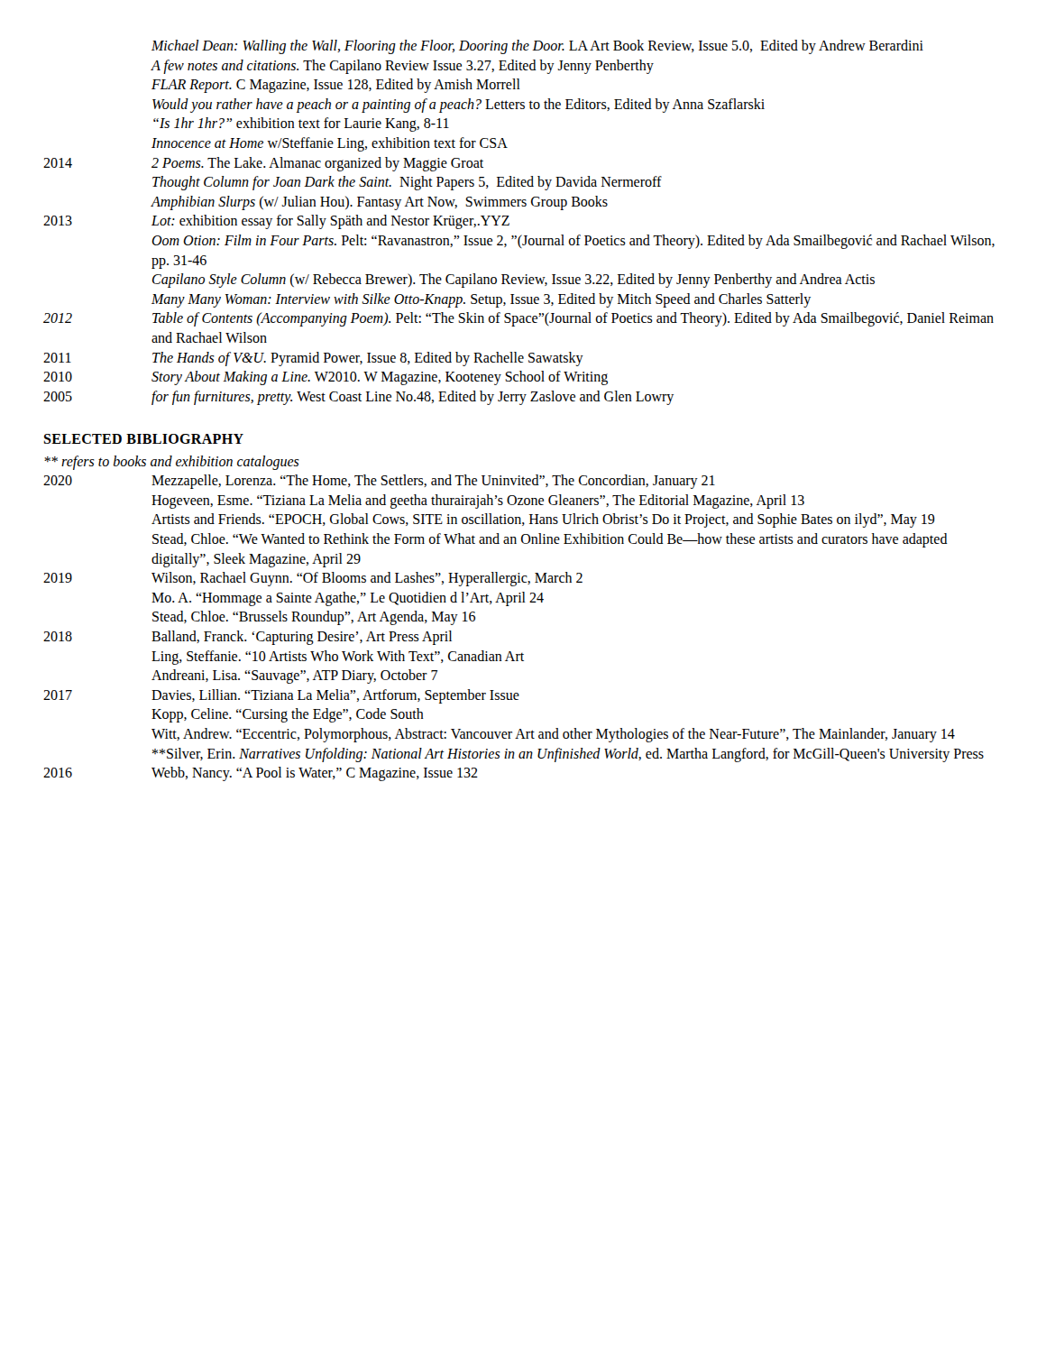Michael Dean: Walling the Wall, Flooring the Floor, Dooring the Door. LA Art Book Review, Issue 5.0, Edited by Andrew Berardini
A few notes and citations. The Capilano Review Issue 3.27, Edited by Jenny Penberthy
FLAR Report. C Magazine, Issue 128, Edited by Amish Morrell
Would you rather have a peach or a painting of a peach? Letters to the Editors, Edited by Anna Szaflarski
“Is 1hr 1hr?” exhibition text for Laurie Kang, 8-11
Innocence at Home w/Steffanie Ling, exhibition text for CSA
2014
2 Poems. The Lake. Almanac organized by Maggie Groat
Thought Column for Joan Dark the Saint. Night Papers 5, Edited by Davida Nermeroff
Amphibian Slurps (w/ Julian Hou). Fantasy Art Now, Swimmers Group Books
2013
Lot: exhibition essay for Sally Späth and Nestor Krüger,.YYZ
Oom Otion: Film in Four Parts. Pelt: “Ravanastron,” Issue 2, ”(Journal of Poetics and Theory). Edited by Ada Smailbegović and Rachael Wilson, pp. 31-46
Capilano Style Column (w/ Rebecca Brewer). The Capilano Review, Issue 3.22, Edited by Jenny Penberthy and Andrea Actis
Many Many Woman: Interview with Silke Otto-Knapp. Setup, Issue 3, Edited by Mitch Speed and Charles Satterly
2012
Table of Contents (Accompanying Poem). Pelt: “The Skin of Space”(Journal of Poetics and Theory). Edited by Ada Smailbegović, Daniel Reiman and Rachael Wilson
2011
The Hands of V&U. Pyramid Power, Issue 8, Edited by Rachelle Sawatsky
2010
Story About Making a Line. W2010. W Magazine, Kooteney School of Writing
2005
for fun furnitures, pretty. West Coast Line No.48, Edited by Jerry Zaslove and Glen Lowry
SELECTED BIBLIOGRAPHY
** refers to books and exhibition catalogues
2020
Mezzapelle, Lorenza. “The Home, The Settlers, and The Uninvited”, The Concordian, January 21
Hogeveen, Esme. “Tiziana La Melia and geetha thurairajah’s Ozone Gleaners”, The Editorial Magazine, April 13
Artists and Friends. “EPOCH, Global Cows, SITE in oscillation, Hans Ulrich Obrist’s Do it Project, and Sophie Bates on ilyd”, May 19
Stead, Chloe. “We Wanted to Rethink the Form of What and an Online Exhibition Could Be—how these artists and curators have adapted digitally”, Sleek Magazine, April 29
2019
Wilson, Rachael Guynn. “Of Blooms and Lashes”, Hyperallergic, March 2
Mo. A. “Hommage a Sainte Agathe,” Le Quotidien d l’Art, April 24
Stead, Chloe. “Brussels Roundup”, Art Agenda, May 16
2018
Balland, Franck. ‘Capturing Desire’, Art Press April
Ling, Steffanie. “10 Artists Who Work With Text”, Canadian Art
Andreani, Lisa. “Sauvage”, ATP Diary, October 7
2017
Davies, Lillian. “Tiziana La Melia”, Artforum, September Issue
Kopp, Celine. “Cursing the Edge”, Code South
Witt, Andrew. “Eccentric, Polymorphous, Abstract: Vancouver Art and other Mythologies of the Near-Future”, The Mainlander, January 14
**Silver, Erin. Narratives Unfolding: National Art Histories in an Unfinished World, ed. Martha Langford, for McGill-Queen's University Press
2016
Webb, Nancy. “A Pool is Water,” C Magazine, Issue 132